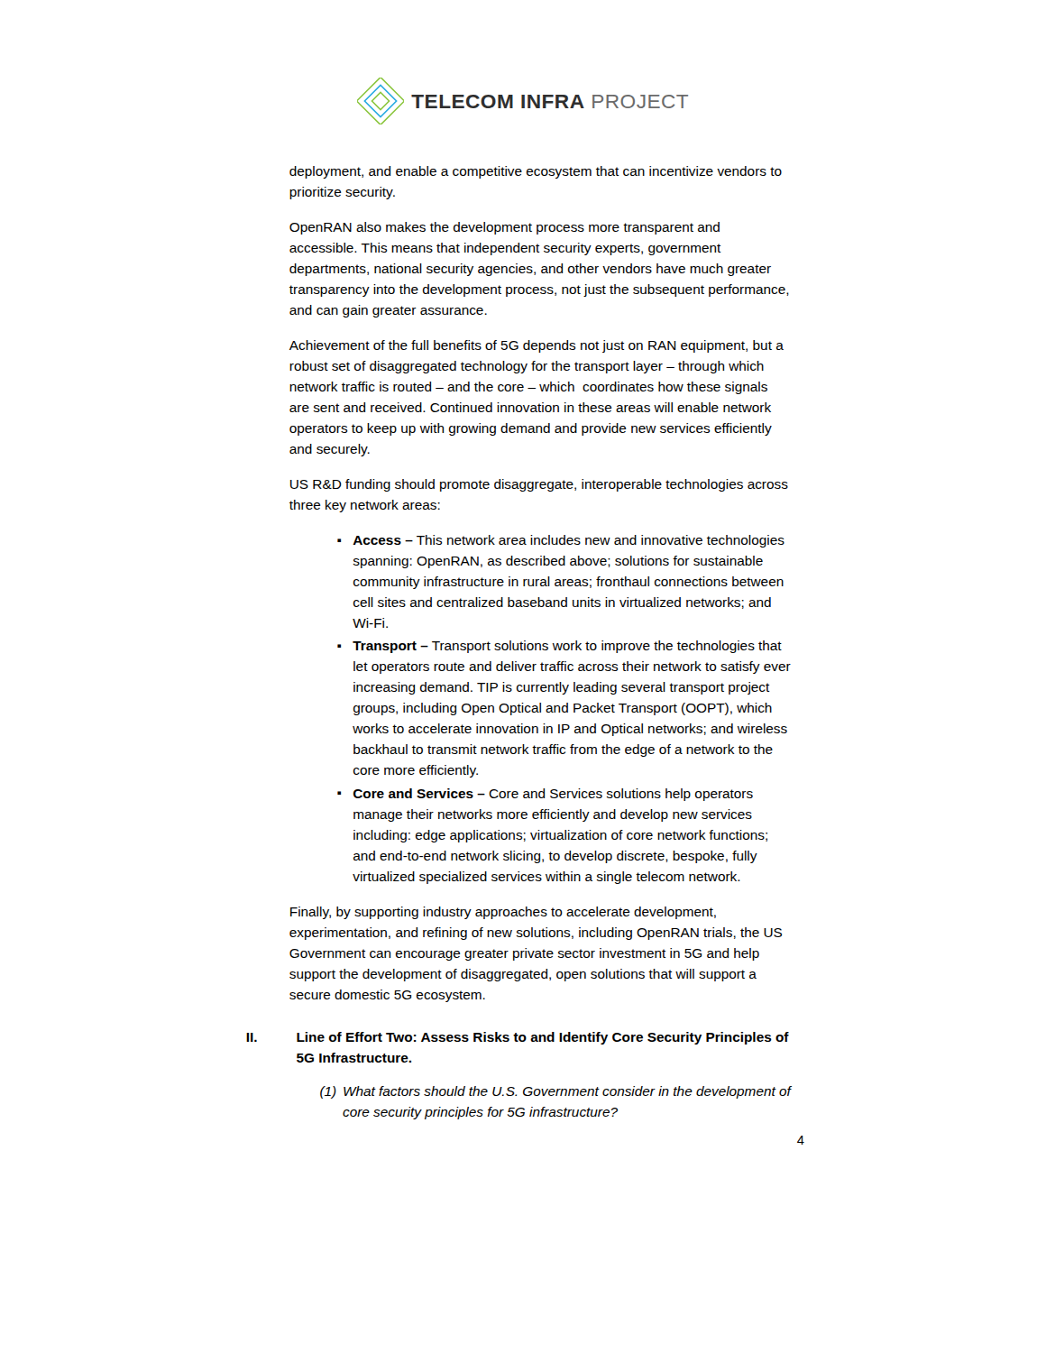TELECOM INFRA PROJECT
deployment, and enable a competitive ecosystem that can incentivize vendors to prioritize security.
OpenRAN also makes the development process more transparent and accessible. This means that independent security experts, government departments, national security agencies, and other vendors have much greater transparency into the development process, not just the subsequent performance, and can gain greater assurance.
Achievement of the full benefits of 5G depends not just on RAN equipment, but a robust set of disaggregated technology for the transport layer – through which network traffic is routed – and the core – which coordinates how these signals are sent and received. Continued innovation in these areas will enable network operators to keep up with growing demand and provide new services efficiently and securely.
US R&D funding should promote disaggregate, interoperable technologies across three key network areas:
Access – This network area includes new and innovative technologies spanning: OpenRAN, as described above; solutions for sustainable community infrastructure in rural areas; fronthaul connections between cell sites and centralized baseband units in virtualized networks; and Wi-Fi.
Transport – Transport solutions work to improve the technologies that let operators route and deliver traffic across their network to satisfy ever increasing demand. TIP is currently leading several transport project groups, including Open Optical and Packet Transport (OOPT), which works to accelerate innovation in IP and Optical networks; and wireless backhaul to transmit network traffic from the edge of a network to the core more efficiently.
Core and Services – Core and Services solutions help operators manage their networks more efficiently and develop new services including: edge applications; virtualization of core network functions; and end-to-end network slicing, to develop discrete, bespoke, fully virtualized specialized services within a single telecom network.
Finally, by supporting industry approaches to accelerate development, experimentation, and refining of new solutions, including OpenRAN trials, the US Government can encourage greater private sector investment in 5G and help support the development of disaggregated, open solutions that will support a secure domestic 5G ecosystem.
II.
Line of Effort Two: Assess Risks to and Identify Core Security Principles of 5G Infrastructure.
(1)
What factors should the U.S. Government consider in the development of core security principles for 5G infrastructure?
4